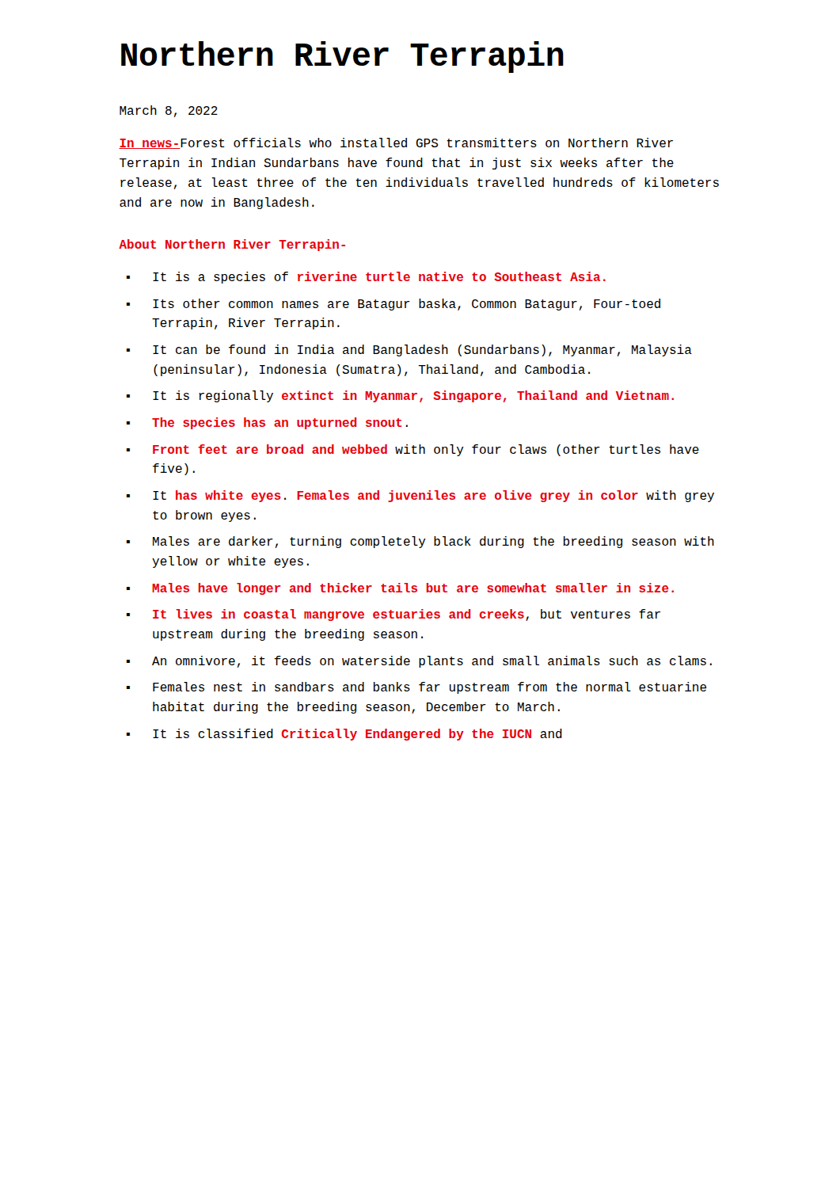Northern River Terrapin
March 8, 2022
In news-Forest officials who installed GPS transmitters on Northern River Terrapin in Indian Sundarbans have found that in just six weeks after the release, at least three of the ten individuals travelled hundreds of kilometers and are now in Bangladesh.
About Northern River Terrapin-
It is a species of riverine turtle native to Southeast Asia.
Its other common names are Batagur baska, Common Batagur, Four-toed Terrapin, River Terrapin.
It can be found in India and Bangladesh (Sundarbans), Myanmar, Malaysia (peninsular), Indonesia (Sumatra), Thailand, and Cambodia.
It is regionally extinct in Myanmar, Singapore, Thailand and Vietnam.
The species has an upturned snout.
Front feet are broad and webbed with only four claws (other turtles have five).
It has white eyes. Females and juveniles are olive grey in color with grey to brown eyes.
Males are darker, turning completely black during the breeding season with yellow or white eyes.
Males have longer and thicker tails but are somewhat smaller in size.
It lives in coastal mangrove estuaries and creeks, but ventures far upstream during the breeding season.
An omnivore, it feeds on waterside plants and small animals such as clams.
Females nest in sandbars and banks far upstream from the normal estuarine habitat during the breeding season, December to March.
It is classified Critically Endangered by the IUCN and